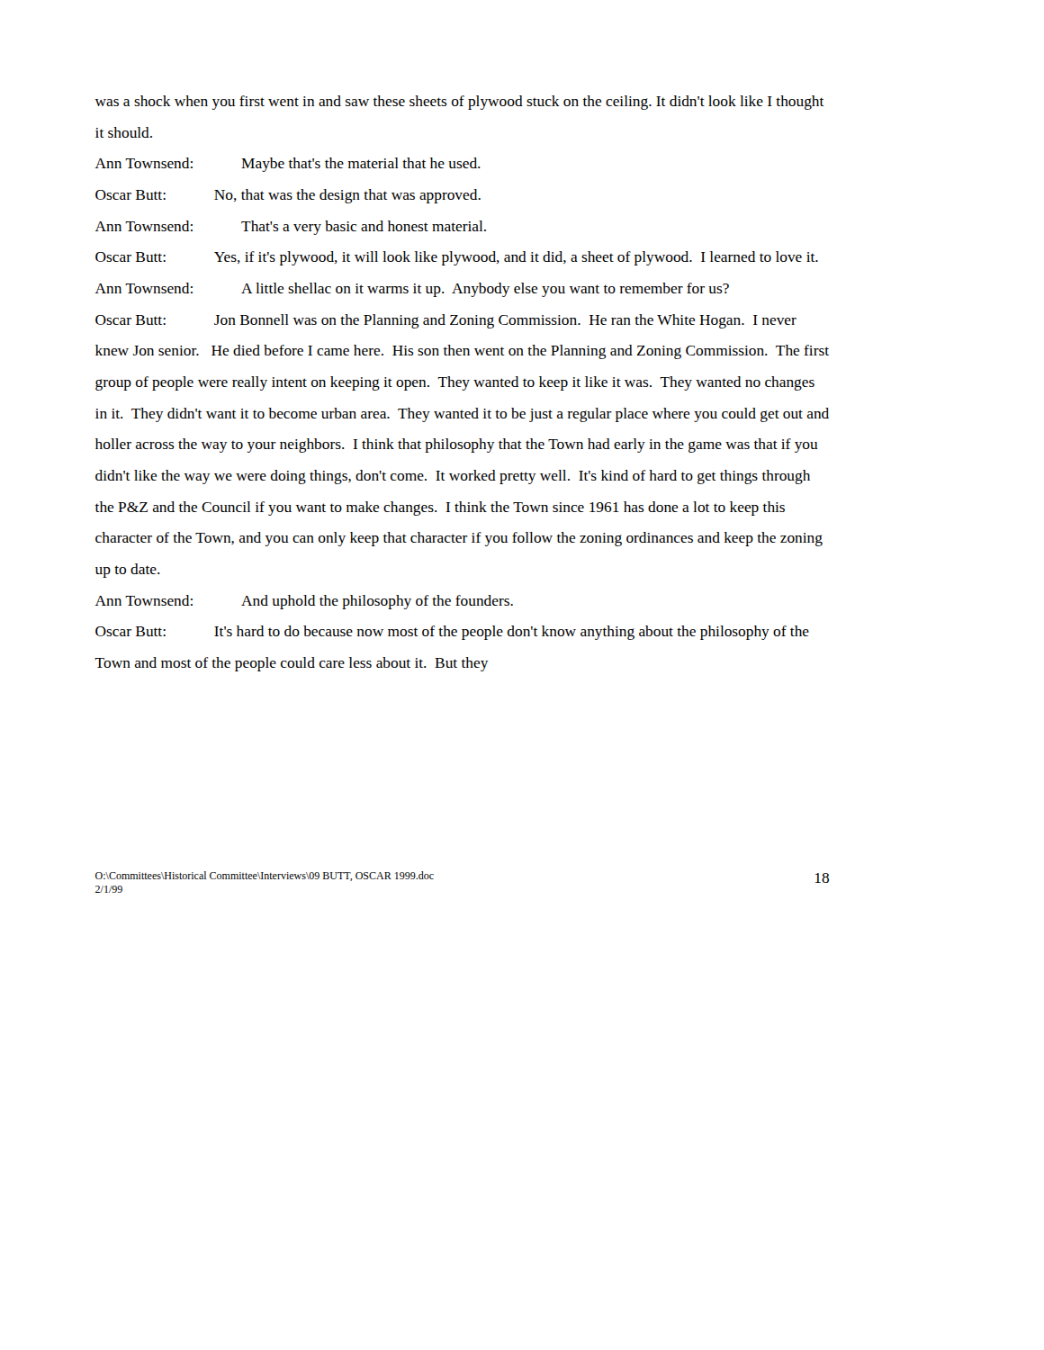was a shock when you first went in and saw these sheets of plywood stuck on the ceiling. It didn't look like I thought it should.
Ann Townsend: Maybe that's the material that he used.
Oscar Butt: No, that was the design that was approved.
Ann Townsend: That's a very basic and honest material.
Oscar Butt: Yes, if it's plywood, it will look like plywood, and it did, a sheet of plywood. I learned to love it.
Ann Townsend: A little shellac on it warms it up. Anybody else you want to remember for us?
Oscar Butt: Jon Bonnell was on the Planning and Zoning Commission. He ran the White Hogan. I never knew Jon senior. He died before I came here. His son then went on the Planning and Zoning Commission. The first group of people were really intent on keeping it open. They wanted to keep it like it was. They wanted no changes in it. They didn't want it to become urban area. They wanted it to be just a regular place where you could get out and holler across the way to your neighbors. I think that philosophy that the Town had early in the game was that if you didn't like the way we were doing things, don't come. It worked pretty well. It's kind of hard to get things through the P&Z and the Council if you want to make changes. I think the Town since 1961 has done a lot to keep this character of the Town, and you can only keep that character if you follow the zoning ordinances and keep the zoning up to date.
Ann Townsend: And uphold the philosophy of the founders.
Oscar Butt: It's hard to do because now most of the people don't know anything about the philosophy of the Town and most of the people could care less about it. But they
O:\Committees\Historical Committee\Interviews\09 BUTT, OSCAR 1999.doc 2/1/99 18